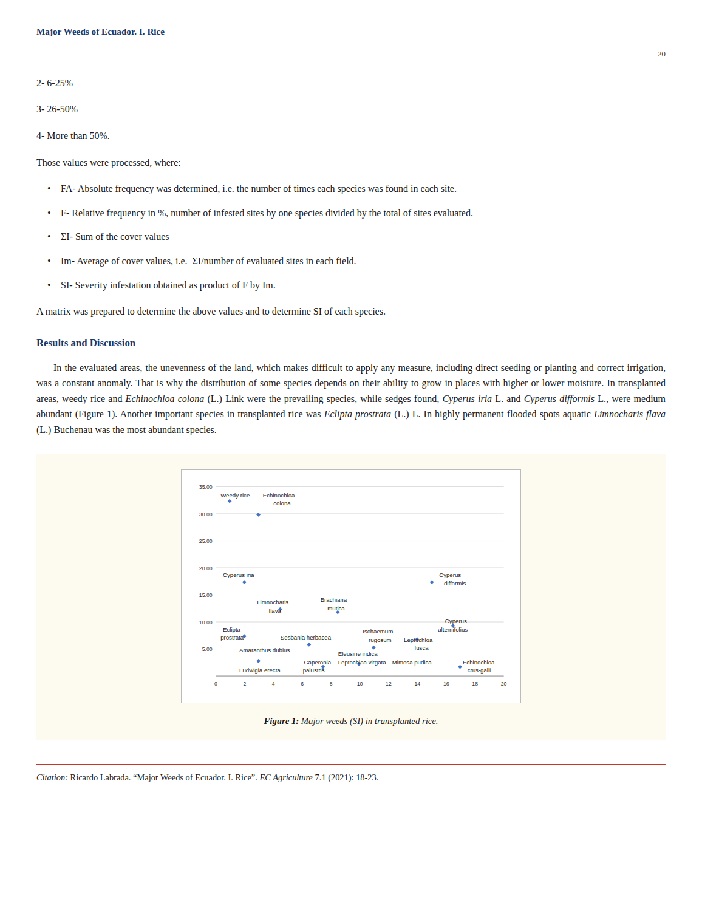Major Weeds of Ecuador. I. Rice
20
2- 6-25%
3- 26-50%
4- More than 50%.
Those values were processed, where:
FA- Absolute frequency was determined, i.e. the number of times each species was found in each site.
F- Relative frequency in %, number of infested sites by one species divided by the total of sites evaluated.
ΣI- Sum of the cover values
Im- Average of cover values, i.e. ΣI/number of evaluated sites in each field.
SI- Severity infestation obtained as product of F by Im.
A matrix was prepared to determine the above values and to determine SI of each species.
Results and Discussion
In the evaluated areas, the unevenness of the land, which makes difficult to apply any measure, including direct seeding or planting and correct irrigation, was a constant anomaly. That is why the distribution of some species depends on their ability to grow in places with higher or lower moisture. In transplanted areas, weedy rice and Echinochloa colona (L.) Link were the prevailing species, while sedges found, Cyperus iria L. and Cyperus difformis L., were medium abundant (Figure 1). Another important species in transplanted rice was Eclipta prostrata (L.) L. In highly permanent flooded spots aquatic Limnocharis flava (L.) Buchenau was the most abundant species.
35.00 30.00 25.00 20.00 15.00 10.00 5.00 - 0 2 4 6 8 10 12 14 16 18 20 Weedy rice Echinochloa colona Cyperus iria Cyperus difformis Limnocharis flava Brachiaria mutica Eclipta prostrata Sesbania herbacea Ischaemum rugosum Leptochloa fusca Cyperus alternifolius Amaranthus dubius Eleusine indica Caperonia palustris Leptochloa virgata Mimosa pudica Echinochloa crus-galli Ludwigia erecta
Figure 1: Major weeds (SI) in transplanted rice.
Citation: Ricardo Labrada. “Major Weeds of Ecuador. I. Rice”. EC Agriculture 7.1 (2021): 18-23.